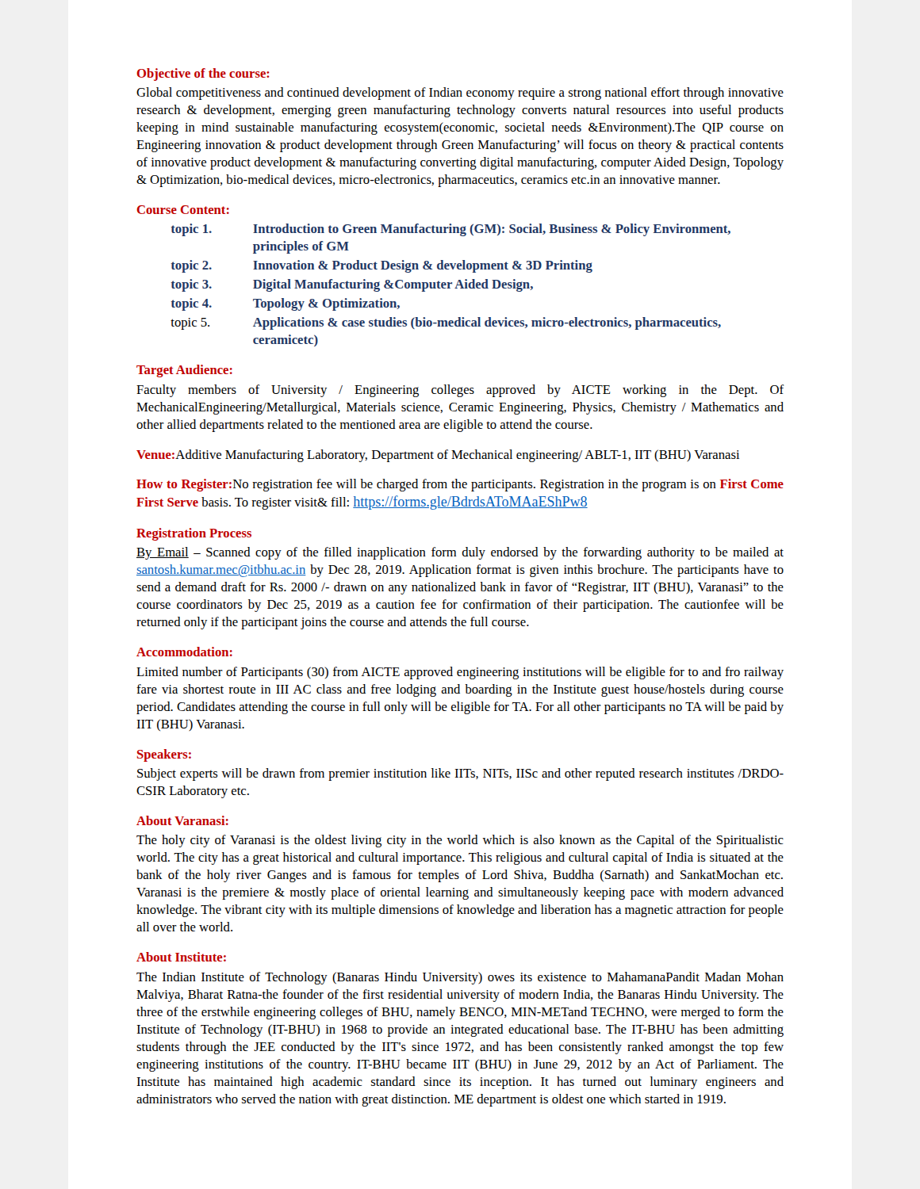Objective of the course:
Global competitiveness and continued development of Indian economy require a strong national effort through innovative research & development, emerging green manufacturing technology converts natural resources into useful products keeping in mind sustainable manufacturing ecosystem(economic, societal needs &Environment).The QIP course on Engineering innovation & product development through Green Manufacturing’ will focus on theory & practical contents of innovative product development & manufacturing converting digital manufacturing, computer Aided Design, Topology & Optimization, bio-medical devices, micro-electronics, pharmaceutics, ceramics etc.in an innovative manner.
Course Content:
topic 1. Introduction to Green Manufacturing (GM): Social, Business & Policy Environment, principles of GM
topic 2. Innovation & Product Design & development & 3D Printing
topic 3. Digital Manufacturing &Computer Aided Design,
topic 4. Topology & Optimization,
topic 5. Applications & case studies (bio-medical devices, micro-electronics, pharmaceutics, ceramicetc)
Target Audience:
Faculty members of University / Engineering colleges approved by AICTE working in the Dept. Of MechanicalEngineering/Metallurgical, Materials science, Ceramic Engineering, Physics, Chemistry / Mathematics and other allied departments related to the mentioned area are eligible to attend the course.
Venue: Additive Manufacturing Laboratory, Department of Mechanical engineering/ ABLT-1, IIT (BHU) Varanasi
How to Register: No registration fee will be charged from the participants. Registration in the program is on First Come First Serve basis. To register visit& fill: https://forms.gle/BdrdsAToMAaEShPw8
Registration Process
By Email – Scanned copy of the filled inapplication form duly endorsed by the forwarding authority to be mailed at santosh.kumar.mec@itbhu.ac.in by Dec 28, 2019. Application format is given inthis brochure. The participants have to send a demand draft for Rs. 2000 /- drawn on any nationalized bank in favor of “Registrar, IIT (BHU), Varanasi” to the course coordinators by Dec 25, 2019 as a caution fee for confirmation of their participation. The cautionfee will be returned only if the participant joins the course and attends the full course.
Accommodation:
Limited number of Participants (30) from AICTE approved engineering institutions will be eligible for to and fro railway fare via shortest route in III AC class and free lodging and boarding in the Institute guest house/hostels during course period. Candidates attending the course in full only will be eligible for TA. For all other participants no TA will be paid by IIT (BHU) Varanasi.
Speakers:
Subject experts will be drawn from premier institution like IITs, NITs, IISc and other reputed research institutes /DRDO-CSIR Laboratory etc.
About Varanasi:
The holy city of Varanasi is the oldest living city in the world which is also known as the Capital of the Spiritualistic world. The city has a great historical and cultural importance. This religious and cultural capital of India is situated at the bank of the holy river Ganges and is famous for temples of Lord Shiva, Buddha (Sarnath) and SankatMochan etc. Varanasi is the premiere & mostly place of oriental learning and simultaneously keeping pace with modern advanced knowledge. The vibrant city with its multiple dimensions of knowledge and liberation has a magnetic attraction for people all over the world.
About Institute:
The Indian Institute of Technology (Banaras Hindu University) owes its existence to MahamanaPandit Madan Mohan Malviya, Bharat Ratna-the founder of the first residential university of modern India, the Banaras Hindu University. The three of the erstwhile engineering colleges of BHU, namely BENCO, MIN-METand TECHNO, were merged to form the Institute of Technology (IT-BHU) in 1968 to provide an integrated educational base. The IT-BHU has been admitting students through the JEE conducted by the IIT's since 1972, and has been consistently ranked amongst the top few engineering institutions of the country. IT-BHU became IIT (BHU) in June 29, 2012 by an Act of Parliament. The Institute has maintained high academic standard since its inception. It has turned out luminary engineers and administrators who served the nation with great distinction. ME department is oldest one which started in 1919.